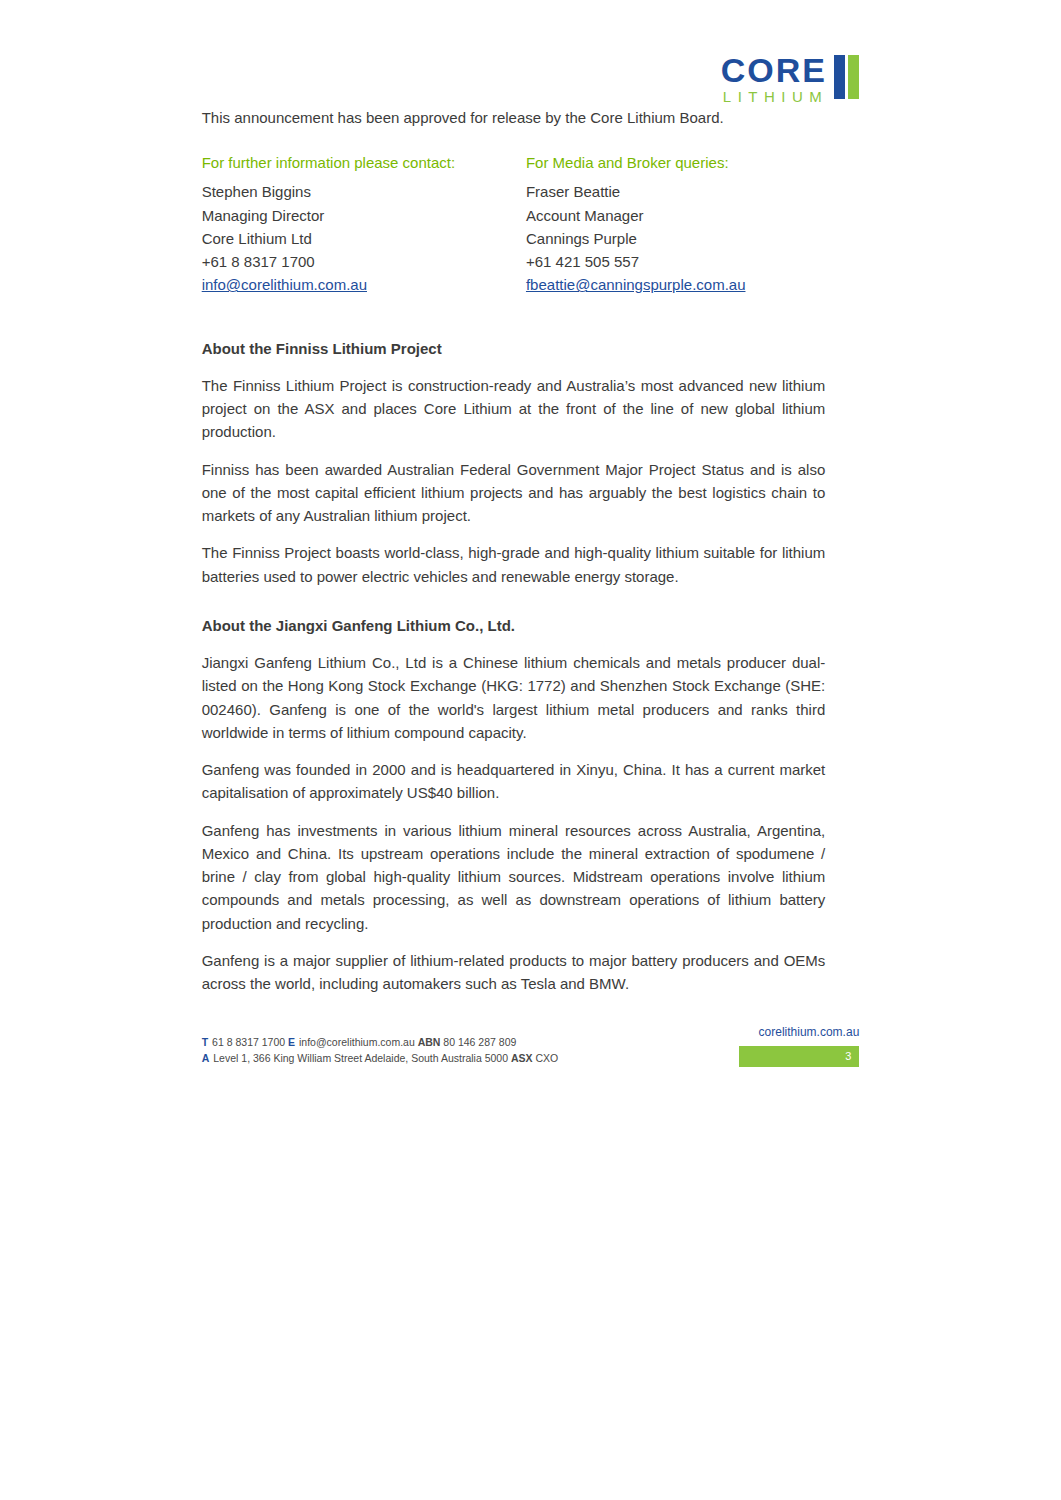CORE LITHIUM
This announcement has been approved for release by the Core Lithium Board.
For further information please contact: For Media and Broker queries:
Stephen Biggins Managing Director Core Lithium Ltd +61 8 8317 1700 info@corelithium.com.au
Fraser Beattie Account Manager Cannings Purple +61 421 505 557 fbeattie@canningspurple.com.au
About the Finniss Lithium Project
The Finniss Lithium Project is construction-ready and Australia’s most advanced new lithium project on the ASX and places Core Lithium at the front of the line of new global lithium production.
Finniss has been awarded Australian Federal Government Major Project Status and is also one of the most capital efficient lithium projects and has arguably the best logistics chain to markets of any Australian lithium project.
The Finniss Project boasts world-class, high-grade and high-quality lithium suitable for lithium batteries used to power electric vehicles and renewable energy storage.
About the Jiangxi Ganfeng Lithium Co., Ltd.
Jiangxi Ganfeng Lithium Co., Ltd is a Chinese lithium chemicals and metals producer dual-listed on the Hong Kong Stock Exchange (HKG: 1772) and Shenzhen Stock Exchange (SHE: 002460). Ganfeng is one of the world's largest lithium metal producers and ranks third worldwide in terms of lithium compound capacity.
Ganfeng was founded in 2000 and is headquartered in Xinyu, China. It has a current market capitalisation of approximately US$40 billion.
Ganfeng has investments in various lithium mineral resources across Australia, Argentina, Mexico and China. Its upstream operations include the mineral extraction of spodumene / brine / clay from global high-quality lithium sources. Midstream operations involve lithium compounds and metals processing, as well as downstream operations of lithium battery production and recycling.
Ganfeng is a major supplier of lithium-related products to major battery producers and OEMs across the world, including automakers such as Tesla and BMW.
T61 8 8317 1700 Einfo@corelithium.com.au ABN 80 146 287 809
ALevel 1, 366 King William Street Adelaide, South Australia 5000 ASX CXO
corelithium.com.au
3